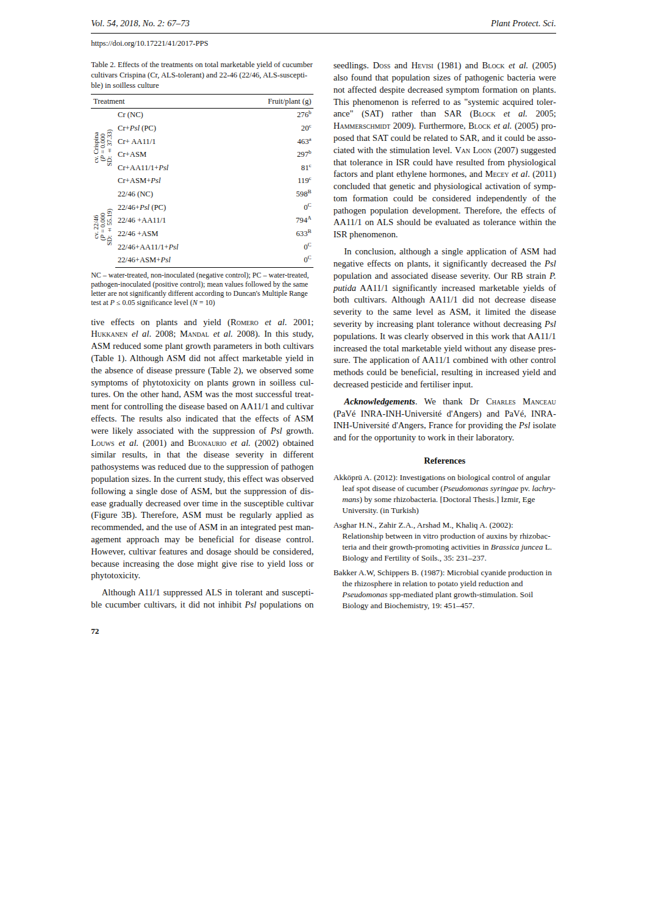Vol. 54, 2018, No. 2: 67–73 Plant Protect. Sci.
https://doi.org/10.17221/41/2017-PPS
Table 2. Effects of the treatments on total marketable yield of cucumber cultivars Crispina (Cr, ALS-tolerant) and 22-46 (22/46, ALS-susceptible) in soilless culture
| Treatment | Fruit/plant (g) |
| --- | --- |
| cv. Crispina ( P = 0.000 SD: ± 37.33) | Cr (NC) | 276 b |
| Cr+ Psl (PC) | 20 c |
| Cr+ AA11/1 | 463 a |
| Cr+ASM | 297 b |
| Cr+AA11/1+ Psl | 81 c |
| Cr+ASM+ Psl | 119 c |
| cv. 22/46 ( P = 0.000 SD: ± 55.19) | 22/46 (NC) | 598 B |
| 22/46+ Psl (PC) | 0 C |
| 22/46 +AA11/1 | 794 A |
| 22/46 +ASM | 633 B |
| 22/46+AA11/1+ Psl | 0 C |
| 22/46+ASM+ Psl | 0 C |
NC – water-treated, non-inoculated (negative control); PC – water-treated, pathogen-inoculated (positive control); mean values followed by the same letter are not significantly different according to Duncan's Multiple Range test at P ≤ 0.05 significance level (N = 10)
tive effects on plants and yield (Romero et al. 2001; Hukkanen el al. 2008; Mandal et al. 2008). In this study, ASM reduced some plant growth parameters in both cultivars (Table 1). Although ASM did not affect marketable yield in the absence of disease pressure (Table 2), we observed some symptoms of phytotoxicity on plants grown in soilless cultures. On the other hand, ASM was the most successful treatment for controlling the disease based on AA11/1 and cultivar effects. The results also indicated that the effects of ASM were likely associated with the suppression of Psl growth. Louws et al. (2001) and Buonaurio et al. (2002) obtained similar results, in that the disease severity in different pathosystems was reduced due to the suppression of pathogen population sizes. In the current study, this effect was observed following a single dose of ASM, but the suppression of disease gradually decreased over time in the susceptible cultivar (Figure 3B). Therefore, ASM must be regularly applied as recommended, and the use of ASM in an integrated pest management approach may be beneficial for disease control. However, cultivar features and dosage should be considered, because increasing the dose might give rise to yield loss or phytotoxicity.
Although A11/1 suppressed ALS in tolerant and susceptible cucumber cultivars, it did not inhibit Psl populations on seedlings. Doss and Hevisi (1981) and Block et al. (2005) also found that population sizes of pathogenic bacteria were not affected despite decreased symptom formation on plants. This phenomenon is referred to as "systemic acquired tolerance" (SAT) rather than SAR (Block et al. 2005; Hammerschmidt 2009). Furthermore, Block et al. (2005) proposed that SAT could be related to SAR, and it could be associated with the stimulation level. Van Loon (2007) suggested that tolerance in ISR could have resulted from physiological factors and plant ethylene hormones, and Mecey et al. (2011) concluded that genetic and physiological activation of symptom formation could be considered independently of the pathogen population development. Therefore, the effects of AA11/1 on ALS should be evaluated as tolerance within the ISR phenomenon.
In conclusion, although a single application of ASM had negative effects on plants, it significantly decreased the Psl population and associated disease severity. Our RB strain P. putida AA11/1 significantly increased marketable yields of both cultivars. Although AA11/1 did not decrease disease severity to the same level as ASM, it limited the disease severity by increasing plant tolerance without decreasing Psl populations. It was clearly observed in this work that AA11/1 increased the total marketable yield without any disease pressure. The application of AA11/1 combined with other control methods could be beneficial, resulting in increased yield and decreased pesticide and fertiliser input.
Acknowledgements. We thank Dr Charles Manceau (PaVé INRA-INH-Université d'Angers) and PaVé, INRA-INH-Université d'Angers, France for providing the Psl isolate and for the opportunity to work in their laboratory.
References
Akköprü A. (2012): Investigations on biological control of angular leaf spot disease of cucumber (Pseudomonas syringae pv. lachrymans) by some rhizobacteria. [Doctoral Thesis.] İzmir, Ege University. (in Turkish)
Asghar H.N., Zahir Z.A., Arshad M., Khaliq A. (2002): Relationship between in vitro production of auxins by rhizobacteria and their growth-promoting activities in Brassica juncea L. Biology and Fertility of Soils., 35: 231–237.
Bakker A.W, Schippers B. (1987): Microbial cyanide production in the rhizosphere in relation to potato yield reduction and Pseudomonas spp-mediated plant growth-stimulation. Soil Biology and Biochemistry, 19: 451–457.
72